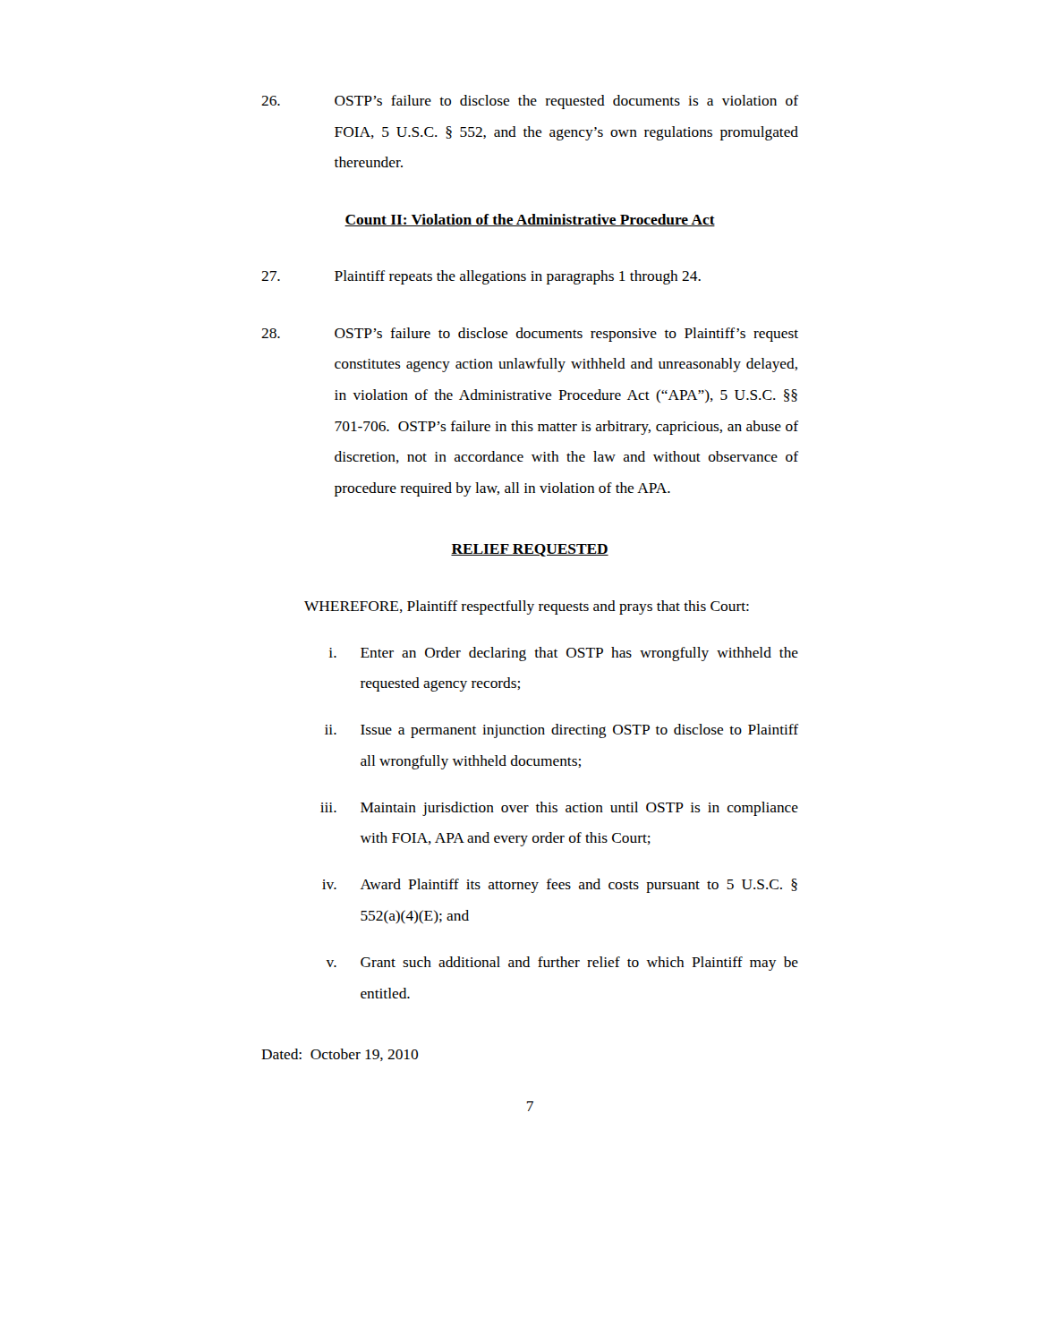26. OSTP’s failure to disclose the requested documents is a violation of FOIA, 5 U.S.C. § 552, and the agency’s own regulations promulgated thereunder.
Count II: Violation of the Administrative Procedure Act
27. Plaintiff repeats the allegations in paragraphs 1 through 24.
28. OSTP’s failure to disclose documents responsive to Plaintiff’s request constitutes agency action unlawfully withheld and unreasonably delayed, in violation of the Administrative Procedure Act (“APA”), 5 U.S.C. §§ 701-706. OSTP’s failure in this matter is arbitrary, capricious, an abuse of discretion, not in accordance with the law and without observance of procedure required by law, all in violation of the APA.
RELIEF REQUESTED
WHEREFORE, Plaintiff respectfully requests and prays that this Court:
i. Enter an Order declaring that OSTP has wrongfully withheld the requested agency records;
ii. Issue a permanent injunction directing OSTP to disclose to Plaintiff all wrongfully withheld documents;
iii. Maintain jurisdiction over this action until OSTP is in compliance with FOIA, APA and every order of this Court;
iv. Award Plaintiff its attorney fees and costs pursuant to 5 U.S.C. § 552(a)(4)(E); and
v. Grant such additional and further relief to which Plaintiff may be entitled.
Dated: October 19, 2010
7